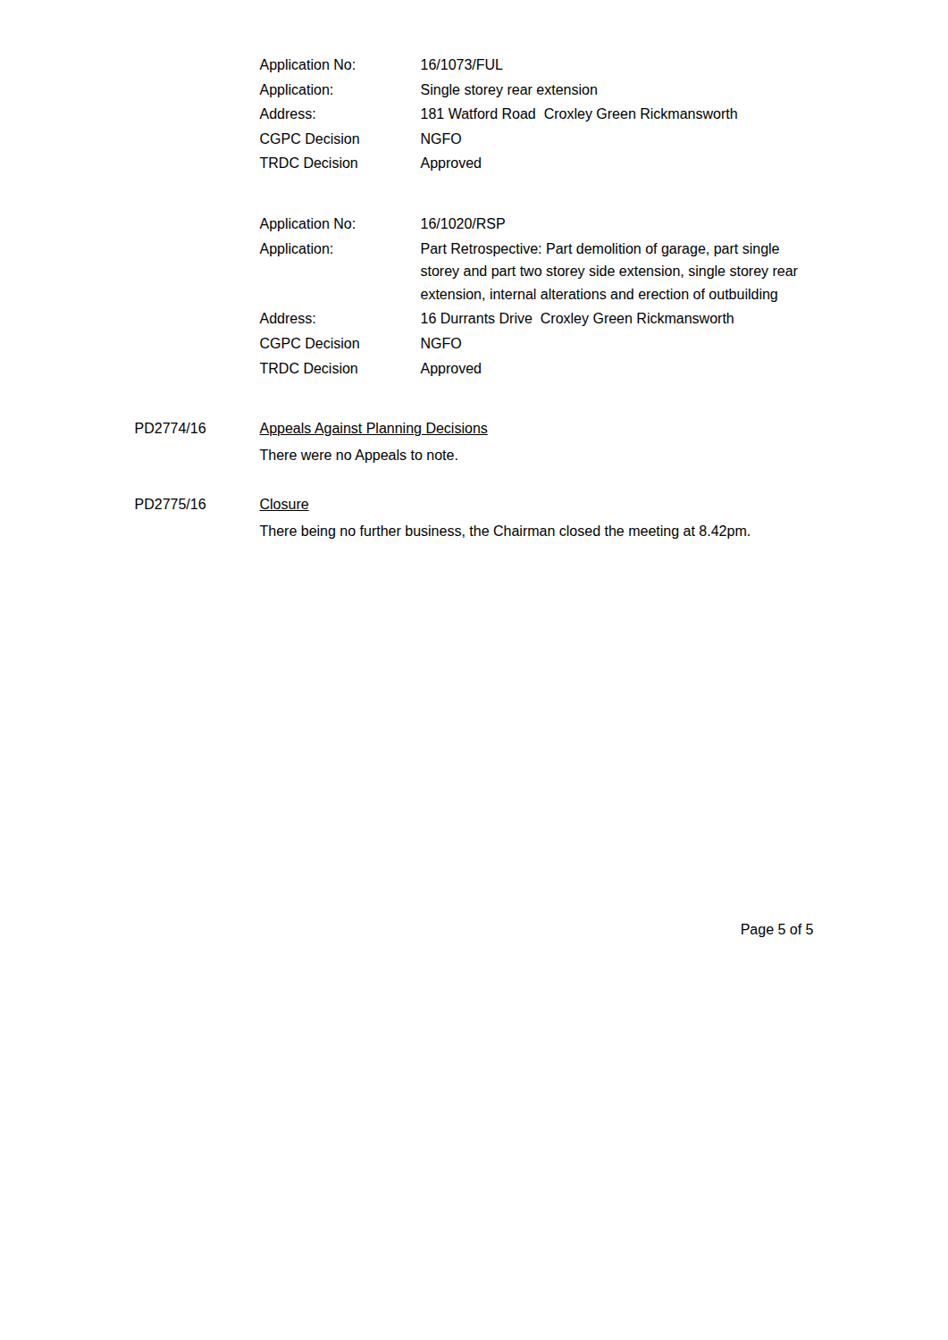| Application No: | 16/1073/FUL |
| Application: | Single storey rear extension |
| Address: | 181 Watford Road Croxley Green Rickmansworth |
| CGPC Decision | NGFO |
| TRDC Decision | Approved |
| Application No: | 16/1020/RSP |
| Application: | Part Retrospective: Part demolition of garage, part single storey and part two storey side extension, single storey rear extension, internal alterations and erection of outbuilding |
| Address: | 16 Durrants Drive Croxley Green Rickmansworth |
| CGPC Decision | NGFO |
| TRDC Decision | Approved |
PD2774/16
Appeals Against Planning Decisions
There were no Appeals to note.
PD2775/16
Closure
There being no further business, the Chairman closed the meeting at 8.42pm.
Page 5 of 5